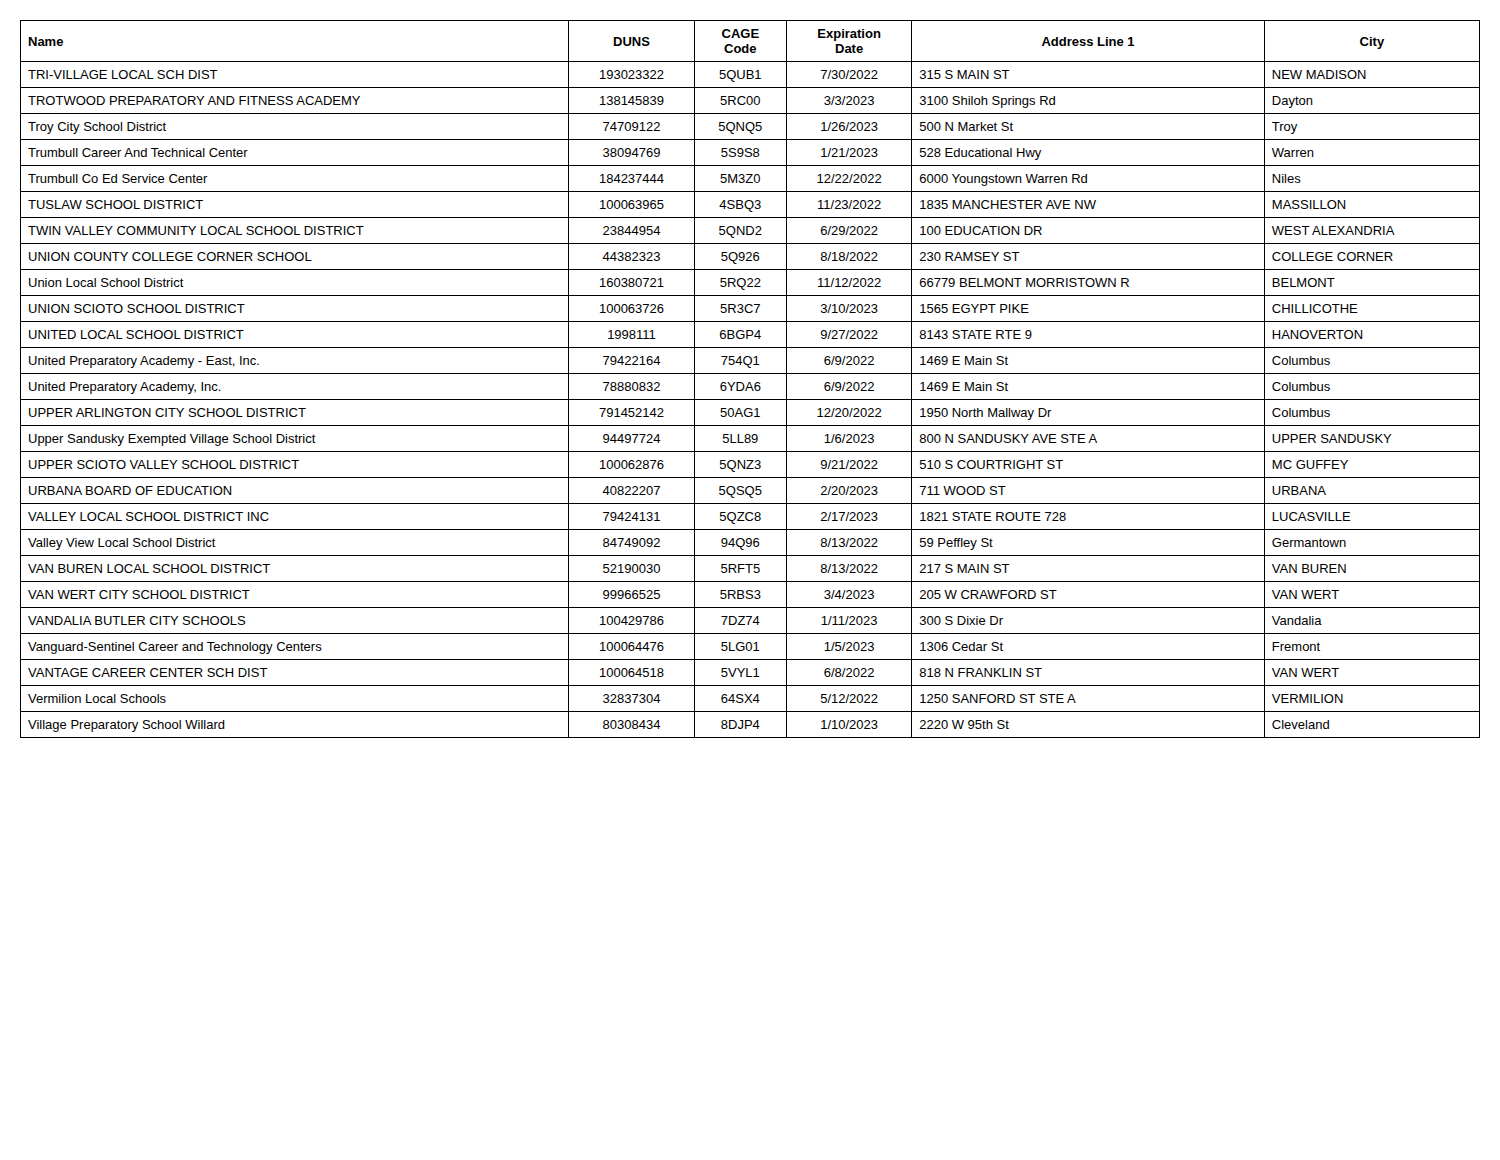| Name | DUNS | CAGE Code | Expiration Date | Address Line 1 | City |
| --- | --- | --- | --- | --- | --- |
| TRI-VILLAGE LOCAL SCH DIST | 193023322 | 5QUB1 | 7/30/2022 | 315 S MAIN ST | NEW MADISON |
| TROTWOOD PREPARATORY AND FITNESS ACADEMY | 138145839 | 5RC00 | 3/3/2023 | 3100 Shiloh Springs Rd | Dayton |
| Troy City School District | 74709122 | 5QNQ5 | 1/26/2023 | 500 N Market St | Troy |
| Trumbull Career And Technical Center | 38094769 | 5S9S8 | 1/21/2023 | 528 Educational Hwy | Warren |
| Trumbull Co Ed Service Center | 184237444 | 5M3Z0 | 12/22/2022 | 6000 Youngstown Warren Rd | Niles |
| TUSLAW SCHOOL DISTRICT | 100063965 | 4SBQ3 | 11/23/2022 | 1835 MANCHESTER AVE NW | MASSILLON |
| TWIN VALLEY COMMUNITY LOCAL SCHOOL DISTRICT | 23844954 | 5QND2 | 6/29/2022 | 100 EDUCATION DR | WEST ALEXANDRIA |
| UNION COUNTY COLLEGE CORNER SCHOOL | 44382323 | 5Q926 | 8/18/2022 | 230 RAMSEY ST | COLLEGE CORNER |
| Union Local School District | 160380721 | 5RQ22 | 11/12/2022 | 66779 BELMONT MORRISTOWN R | BELMONT |
| UNION SCIOTO SCHOOL DISTRICT | 100063726 | 5R3C7 | 3/10/2023 | 1565 EGYPT PIKE | CHILLICOTHE |
| UNITED LOCAL SCHOOL DISTRICT | 1998111 | 6BGP4 | 9/27/2022 | 8143 STATE RTE 9 | HANOVERTON |
| United Preparatory Academy - East, Inc. | 79422164 | 754Q1 | 6/9/2022 | 1469 E Main St | Columbus |
| United Preparatory Academy, Inc. | 78880832 | 6YDA6 | 6/9/2022 | 1469 E Main St | Columbus |
| UPPER ARLINGTON CITY SCHOOL DISTRICT | 791452142 | 50AG1 | 12/20/2022 | 1950 North Mallway Dr | Columbus |
| Upper Sandusky Exempted Village School District | 94497724 | 5LL89 | 1/6/2023 | 800 N SANDUSKY AVE STE A | UPPER SANDUSKY |
| UPPER SCIOTO VALLEY SCHOOL DISTRICT | 100062876 | 5QNZ3 | 9/21/2022 | 510 S COURTRIGHT ST | MC GUFFEY |
| URBANA BOARD OF EDUCATION | 40822207 | 5QSQ5 | 2/20/2023 | 711 WOOD ST | URBANA |
| VALLEY LOCAL SCHOOL DISTRICT INC | 79424131 | 5QZC8 | 2/17/2023 | 1821 STATE ROUTE 728 | LUCASVILLE |
| Valley View Local School District | 84749092 | 94Q96 | 8/13/2022 | 59 Peffley St | Germantown |
| VAN BUREN LOCAL SCHOOL DISTRICT | 52190030 | 5RFT5 | 8/13/2022 | 217 S MAIN ST | VAN BUREN |
| VAN WERT CITY SCHOOL DISTRICT | 99966525 | 5RBS3 | 3/4/2023 | 205 W CRAWFORD ST | VAN WERT |
| VANDALIA BUTLER CITY SCHOOLS | 100429786 | 7DZ74 | 1/11/2023 | 300 S Dixie Dr | Vandalia |
| Vanguard-Sentinel Career and Technology Centers | 100064476 | 5LG01 | 1/5/2023 | 1306 Cedar St | Fremont |
| VANTAGE CAREER CENTER SCH DIST | 100064518 | 5VYL1 | 6/8/2022 | 818 N FRANKLIN ST | VAN WERT |
| Vermilion Local Schools | 32837304 | 64SX4 | 5/12/2022 | 1250 SANFORD ST STE A | VERMILION |
| Village Preparatory School Willard | 80308434 | 8DJP4 | 1/10/2023 | 2220 W 95th St | Cleveland |